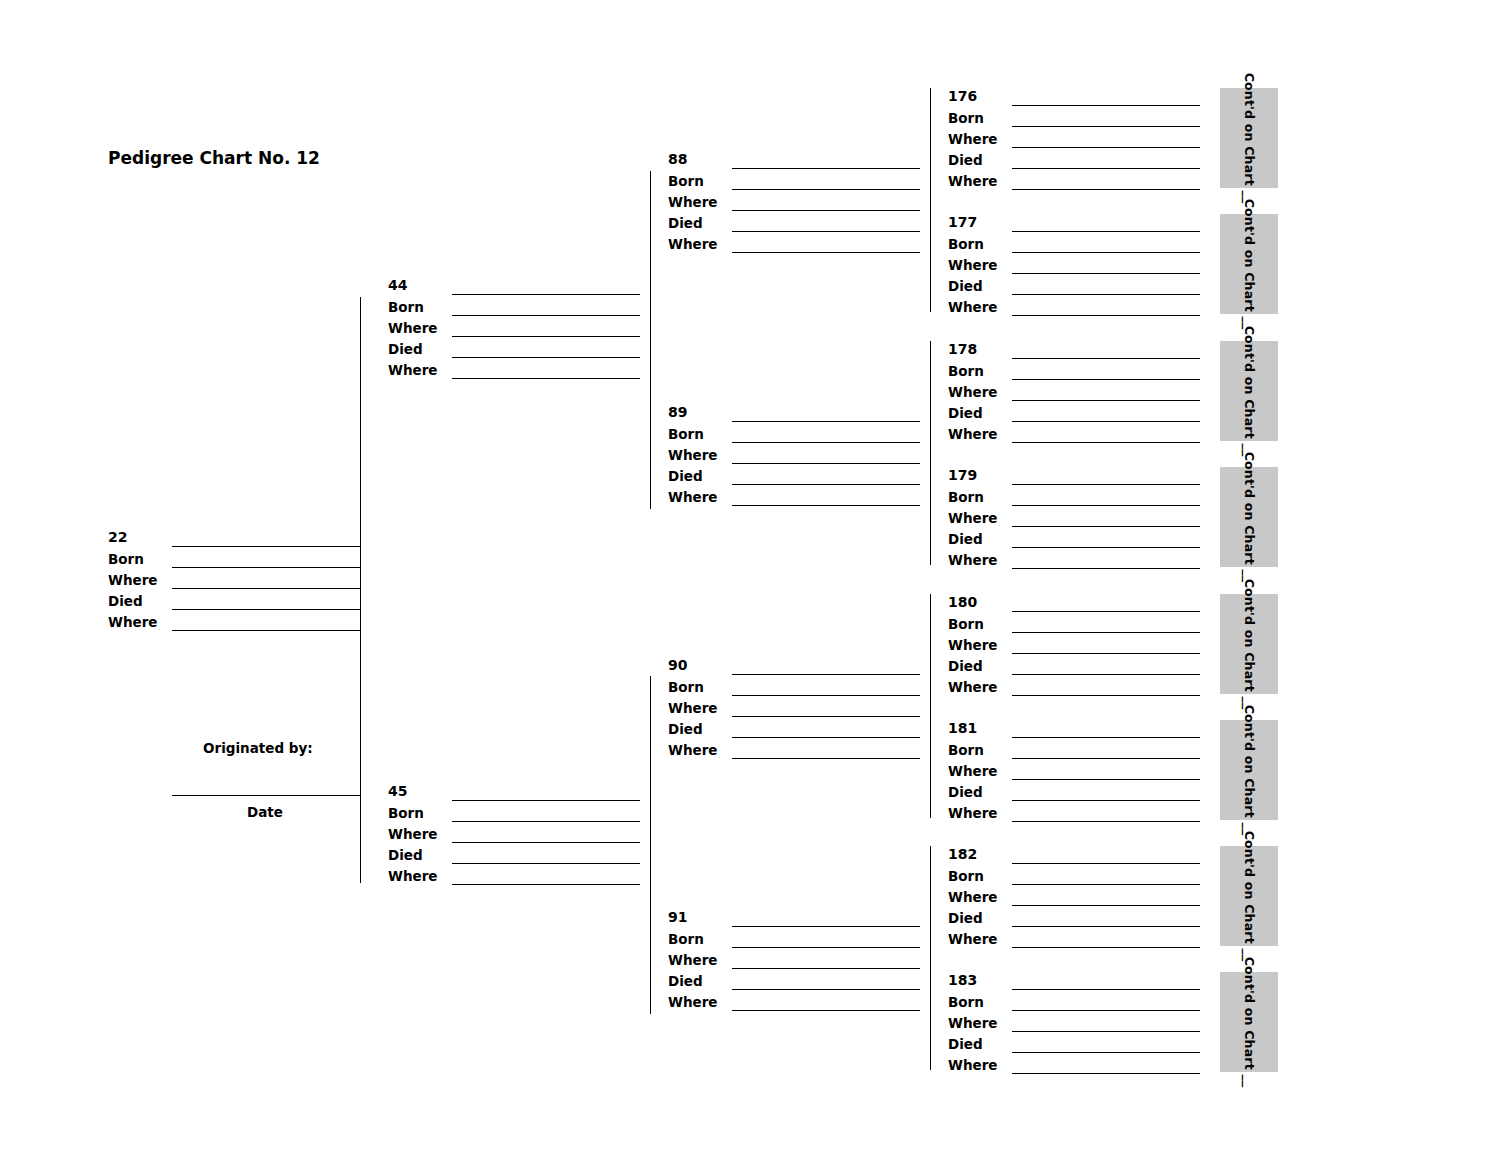Pedigree Chart No. 12
22
Born
Where
Died
Where
Originated by:
Date
44
Born
Where
Died
Where
45
Born
Where
Died
Where
88
Born
Where
Died
Where
89
Born
Where
Died
Where
90
Born
Where
Died
Where
91
Born
Where
Died
Where
176
Born
Where
Died
Where
Cont'd on Chart __
177
Born
Where
Died
Where
Cont'd on Chart __
178
Born
Where
Died
Where
Cont'd on Chart __
179
Born
Where
Died
Where
Cont'd on Chart __
180
Born
Where
Died
Where
Cont'd on Chart __
181
Born
Where
Died
Where
Cont'd on Chart __
182
Born
Where
Died
Where
Cont'd on Chart __
183
Born
Where
Died
Where
Cont'd on Chart __